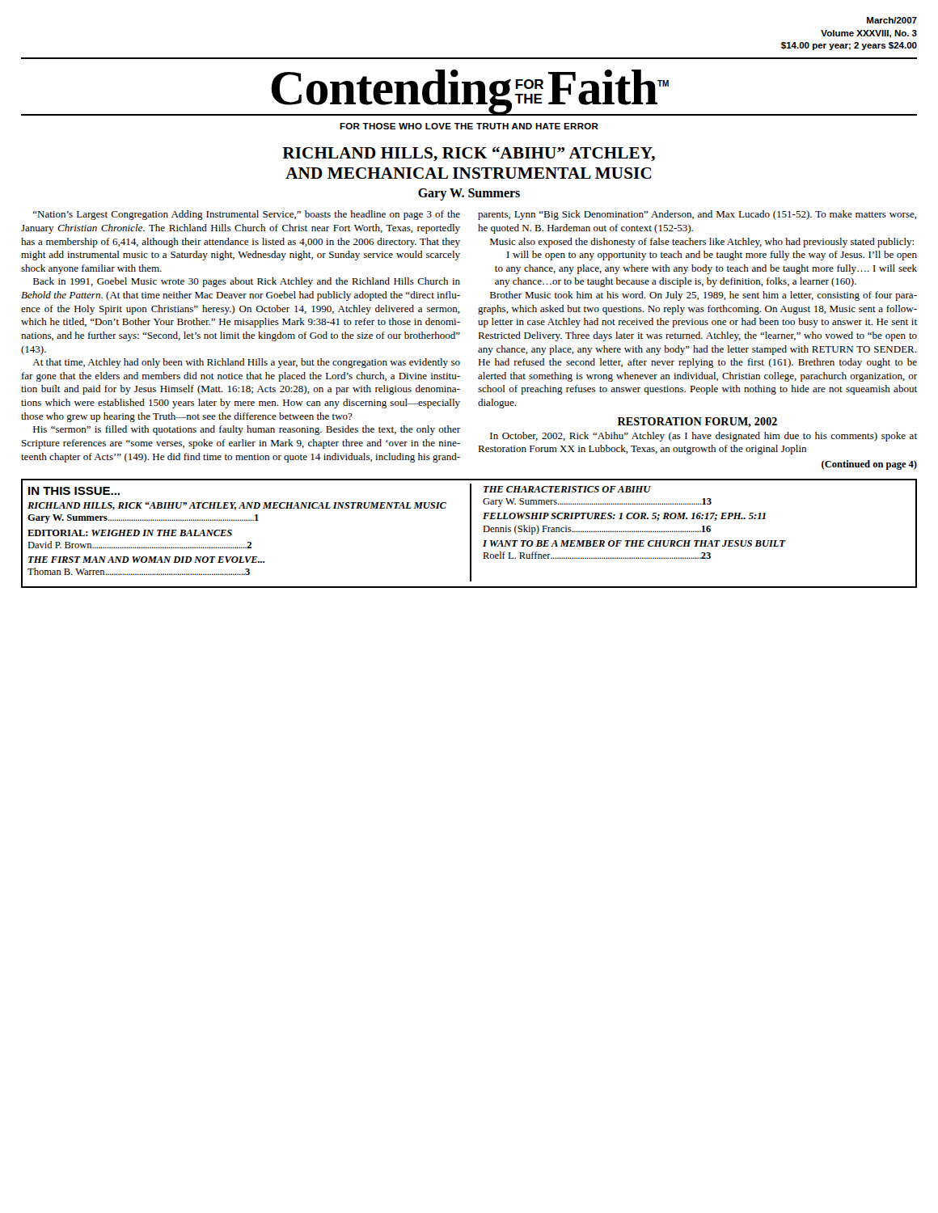March/2007
Volume XXXVIII, No. 3
$14.00 per year; 2 years $24.00
ContendingFOR
THEFaithTM
FOR THOSE WHO LOVE THE TRUTH AND HATE ERROR
RICHLAND HILLS, RICK “ABIHU” ATCHLEY,
AND MECHANICAL INSTRUMENTAL MUSIC
Gary W. Summers
“Nation’s Largest Congregation Adding Instrumental Service,” boasts the headline on page 3 of the January Christian Chronicle. The Richland Hills Church of Christ near Fort Worth, Texas, reportedly has a membership of 6,414, although their attendance is listed as 4,000 in the 2006 directory. That they might add instrumental music to a Saturday night, Wednesday night, or Sunday service would scarcely shock anyone familiar with them.
Back in 1991, Goebel Music wrote 30 pages about Rick Atchley and the Richland Hills Church in Behold the Pattern. (At that time neither Mac Deaver nor Goebel had publicly adopted the “direct influence of the Holy Spirit upon Christians” heresy.) On October 14, 1990, Atchley delivered a sermon, which he titled, “Don’t Bother Your Brother.” He misapplies Mark 9:38-41 to refer to those in denominations, and he further says: “Second, let’s not limit the kingdom of God to the size of our brotherhood” (143).
At that time, Atchley had only been with Richland Hills a year, but the congregation was evidently so far gone that the elders and members did not notice that he placed the Lord’s church, a Divine institution built and paid for by Jesus Himself (Matt. 16:18; Acts 20:28), on a par with religious denominations which were established 1500 years later by mere men. How can any discerning soul—especially those who grew up hearing the Truth—not see the difference between the two?
His “sermon” is filled with quotations and faulty human reasoning. Besides the text, the only other Scripture references are “some verses, spoke of earlier in Mark 9, chapter three and ‘over in the nineteenth chapter of Acts’” (149). He did find time to mention or quote 14 individuals, including his grandparents, Lynn “Big Sick Denomination” Anderson, and Max Lucado (151-52). To make matters worse, he quoted N. B. Hardeman out of context (152-53).
Music also exposed the dishonesty of false teachers like Atchley, who had previously stated publicly:
I will be open to any opportunity to teach and be taught more fully the way of Jesus. I’ll be open to any chance, any place, any where with any body to teach and be taught more fully…. I will seek any chance…or to be taught because a disciple is, by definition, folks, a learner (160).
Brother Music took him at his word. On July 25, 1989, he sent him a letter, consisting of four paragraphs, which asked but two questions. No reply was forthcoming. On August 18, Music sent a follow-up letter in case Atchley had not received the previous one or had been too busy to answer it. He sent it Restricted Delivery. Three days later it was returned. Atchley, the “learner,” who vowed to “be open to any chance, any place, any where with any body” had the letter stamped with RETURN TO SENDER. He had refused the second letter, after never replying to the first (161). Brethren today ought to be alerted that something is wrong whenever an individual, Christian college, parachurch organization, or school of preaching refuses to answer questions. People with nothing to hide are not squeamish about dialogue.
RESTORATION FORUM, 2002
In October, 2002, Rick “Abihu” Atchley (as I have designated him due to his comments) spoke at Restoration Forum XX in Lubbock, Texas, an outgrowth of the original Joplin
(Continued on page 4)
IN THIS ISSUE...
RICHLAND HILLS, RICK “ABIHU” ATCHLEY, AND MECHANICAL INSTRUMENTAL MUSIC
Gary W. Summers..................................................................... 1
EDITORIAL: WEIGHED IN THE BALANCES
David P. Brown......................................................................... 2
THE FIRST MAN AND WOMAN DID NOT EVOLVE...
Thoman B. Warren.................................................................. 3
THE CHARACTERISTICS OF ABIHU
Gary W. Summers.................................................................... 13
FELLOWSHIP SCRIPTURES: 1 COR. 5; ROM. 16:17; EPH.. 5:11
Dennis (Skip) Francis............................................................. 16
I WANT TO BE A MEMBER OF THE CHURCH THAT JESUS BUILT
Roelf L. Ruffner....................................................................... 23